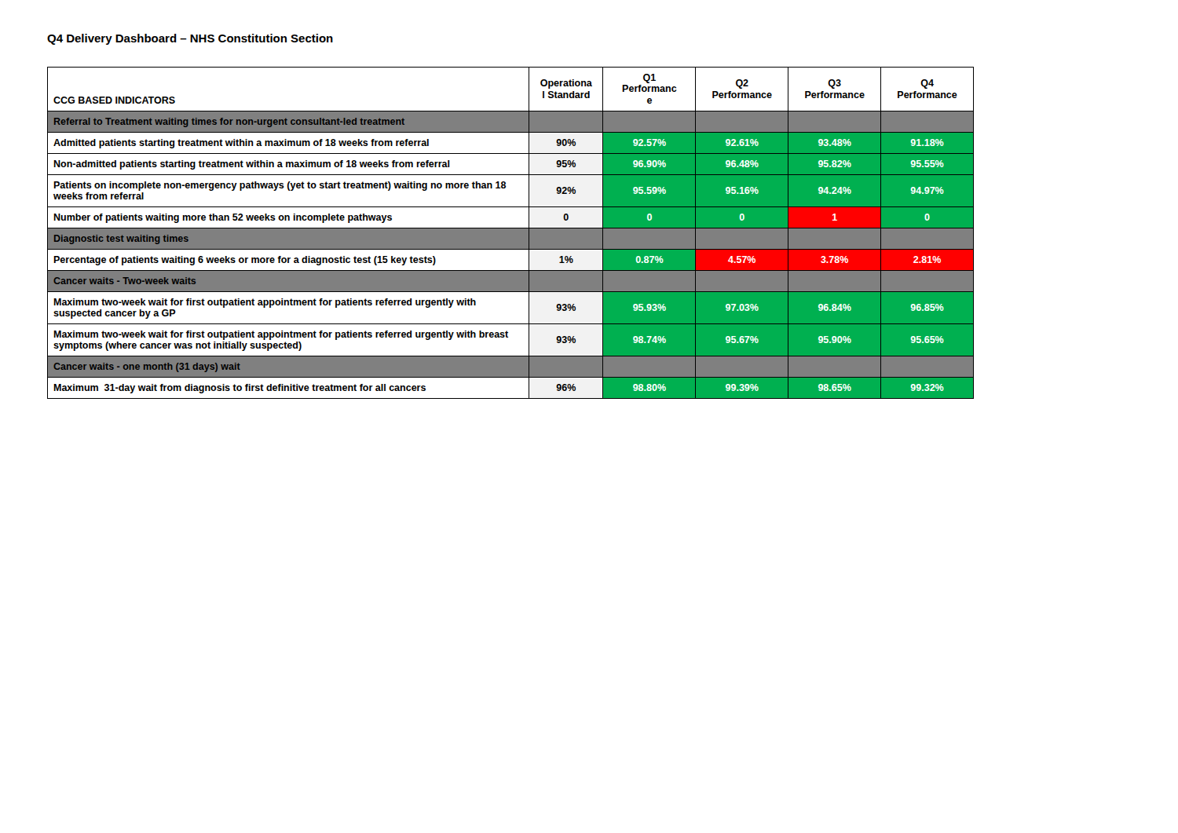Q4 Delivery Dashboard – NHS Constitution Section
| CCG BASED INDICATORS | Operationa l Standard | Q1 Performanc e | Q2 Performance | Q3 Performance | Q4 Performance |
| --- | --- | --- | --- | --- | --- |
| Referral to Treatment waiting times for non-urgent consultant-led treatment | | | | | |
| Admitted patients starting treatment within a maximum of 18 weeks from referral | 90% | 92.57% | 92.61% | 93.48% | 91.18% |
| Non-admitted patients starting treatment within a maximum of 18 weeks from referral | 95% | 96.90% | 96.48% | 95.82% | 95.55% |
| Patients on incomplete non-emergency pathways (yet to start treatment) waiting no more than 18 weeks from referral | 92% | 95.59% | 95.16% | 94.24% | 94.97% |
| Number of patients waiting more than 52 weeks on incomplete pathways | 0 | 0 | 0 | 1 | 0 |
| Diagnostic test waiting times | | | | | |
| Percentage of patients waiting 6 weeks or more for a diagnostic test (15 key tests) | 1% | 0.87% | 4.57% | 3.78% | 2.81% |
| Cancer waits - Two-week waits | | | | | |
| Maximum two-week wait for first outpatient appointment for patients referred urgently with suspected cancer by a GP | 93% | 95.93% | 97.03% | 96.84% | 96.85% |
| Maximum two-week wait for first outpatient appointment for patients referred urgently with breast symptoms (where cancer was not initially suspected) | 93% | 98.74% | 95.67% | 95.90% | 95.65% |
| Cancer waits - one month (31 days) wait | | | | | |
| Maximum 31-day wait from diagnosis to first definitive treatment for all cancers | 96% | 98.80% | 99.39% | 98.65% | 99.32% |